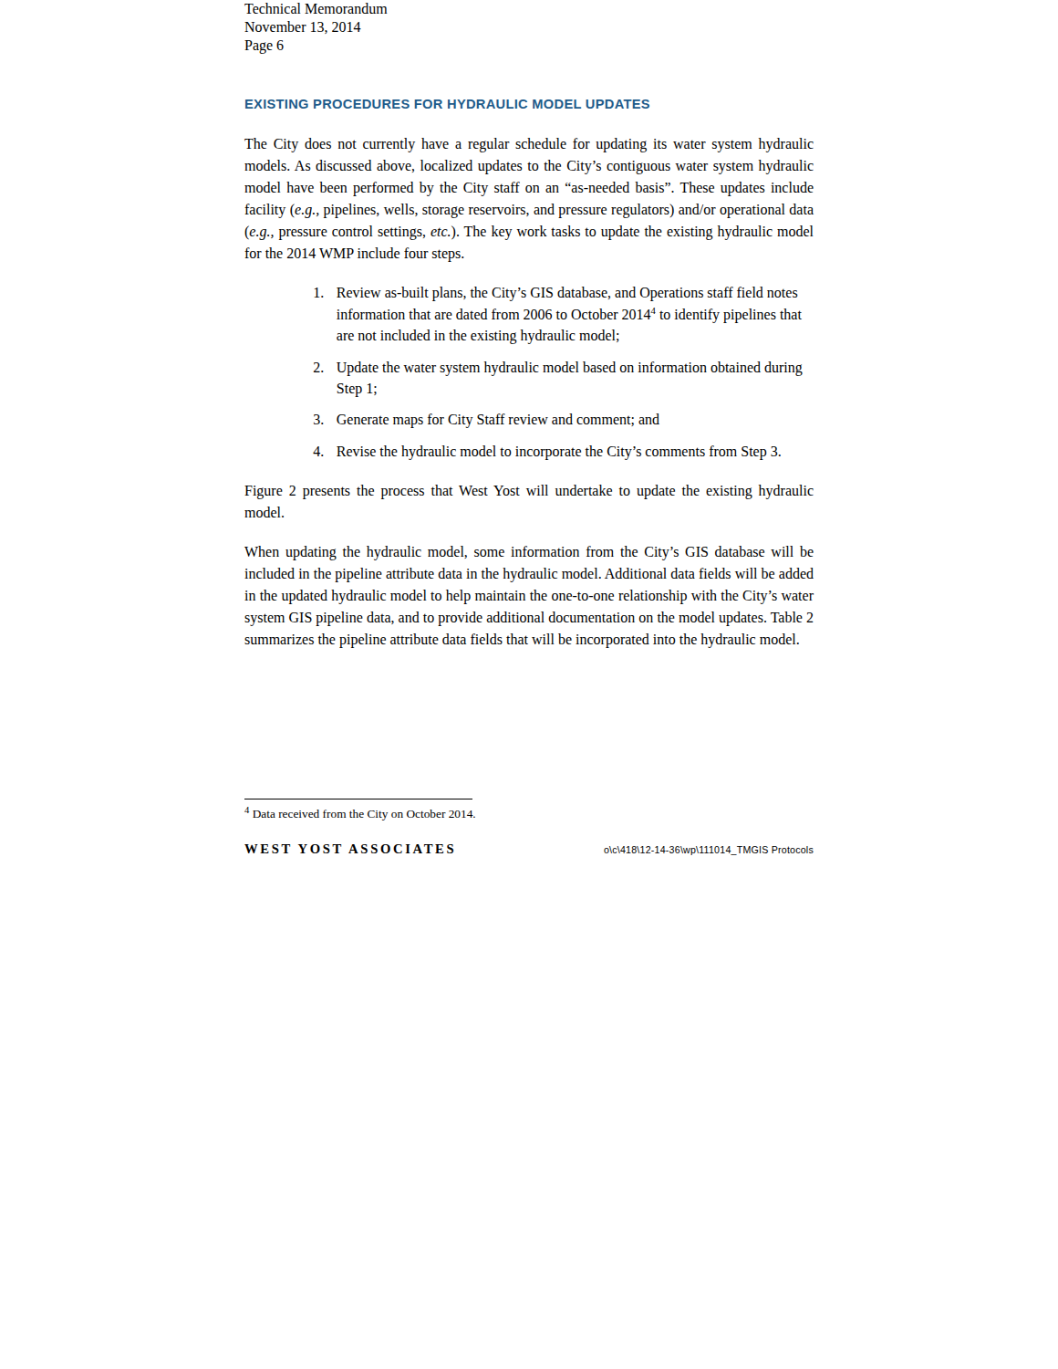Technical Memorandum
November 13, 2014
Page 6
Existing Procedures for Hydraulic Model Updates
The City does not currently have a regular schedule for updating its water system hydraulic models. As discussed above, localized updates to the City’s contiguous water system hydraulic model have been performed by the City staff on an “as-needed basis”. These updates include facility (e.g., pipelines, wells, storage reservoirs, and pressure regulators) and/or operational data (e.g., pressure control settings, etc.). The key work tasks to update the existing hydraulic model for the 2014 WMP include four steps.
Review as-built plans, the City’s GIS database, and Operations staff field notes information that are dated from 2006 to October 20144 to identify pipelines that are not included in the existing hydraulic model;
Update the water system hydraulic model based on information obtained during Step 1;
Generate maps for City Staff review and comment; and
Revise the hydraulic model to incorporate the City’s comments from Step 3.
Figure 2 presents the process that West Yost will undertake to update the existing hydraulic model.
When updating the hydraulic model, some information from the City’s GIS database will be included in the pipeline attribute data in the hydraulic model. Additional data fields will be added in the updated hydraulic model to help maintain the one-to-one relationship with the City’s water system GIS pipeline data, and to provide additional documentation on the model updates. Table 2 summarizes the pipeline attribute data fields that will be incorporated into the hydraulic model.
4 Data received from the City on October 2014.
WEST YOST ASSOCIATES
o\c\418\12-14-36\wp\111014_TMGIS Protocols